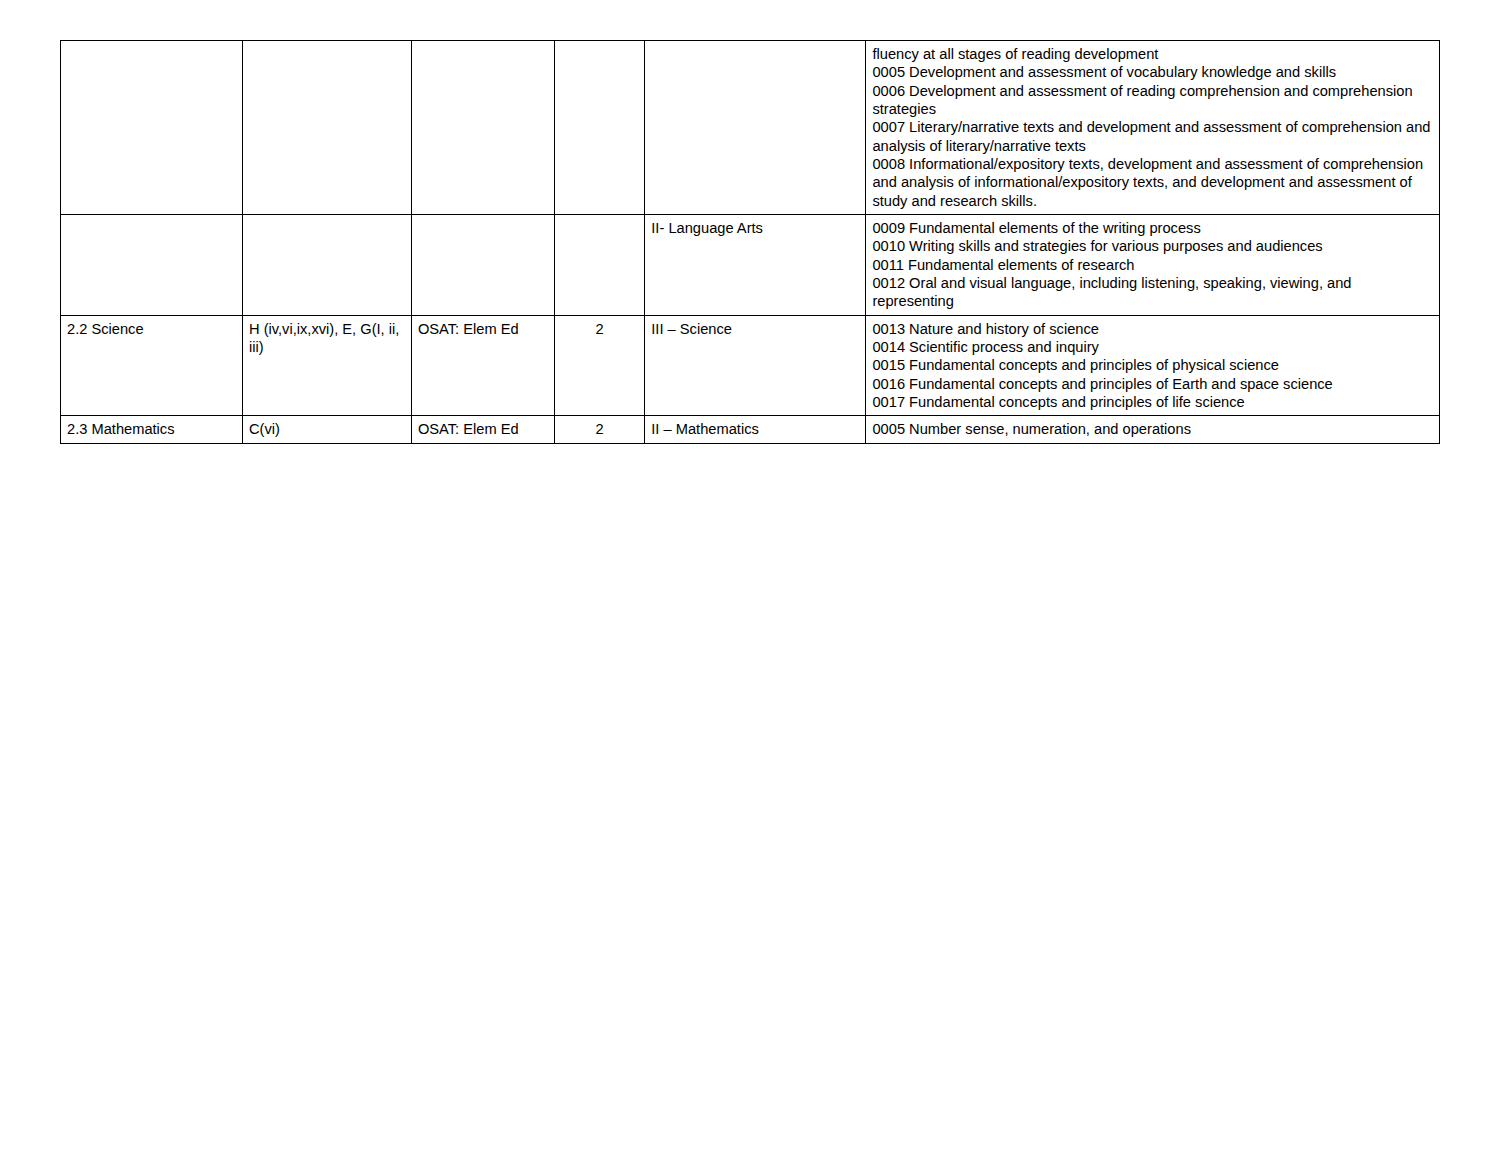| | | | | | fluency at all stages of reading development 0005 Development and assessment of vocabulary knowledge and skills 0006 Development and assessment of reading comprehension and comprehension strategies 0007 Literary/narrative texts and development and assessment of comprehension and analysis of literary/narrative texts 0008 Informational/expository texts, development and assessment of comprehension and analysis of informational/expository texts, and development and assessment of study and research skills. |
| | | | | II- Language Arts | 0009 Fundamental elements of the writing process 0010 Writing skills and strategies for various purposes and audiences 0011 Fundamental elements of research 0012 Oral and visual language, including listening, speaking, viewing, and representing |
| 2.2 Science | H (iv,vi,ix,xvi), E, G(I, ii, iii) | OSAT: Elem Ed | 2 | III – Science | 0013 Nature and history of science 0014 Scientific process and inquiry 0015 Fundamental concepts and principles of physical science 0016 Fundamental concepts and principles of Earth and space science 0017 Fundamental concepts and principles of life science |
| 2.3 Mathematics | C(vi) | OSAT: Elem Ed | 2 | II – Mathematics | 0005 Number sense, numeration, and operations |